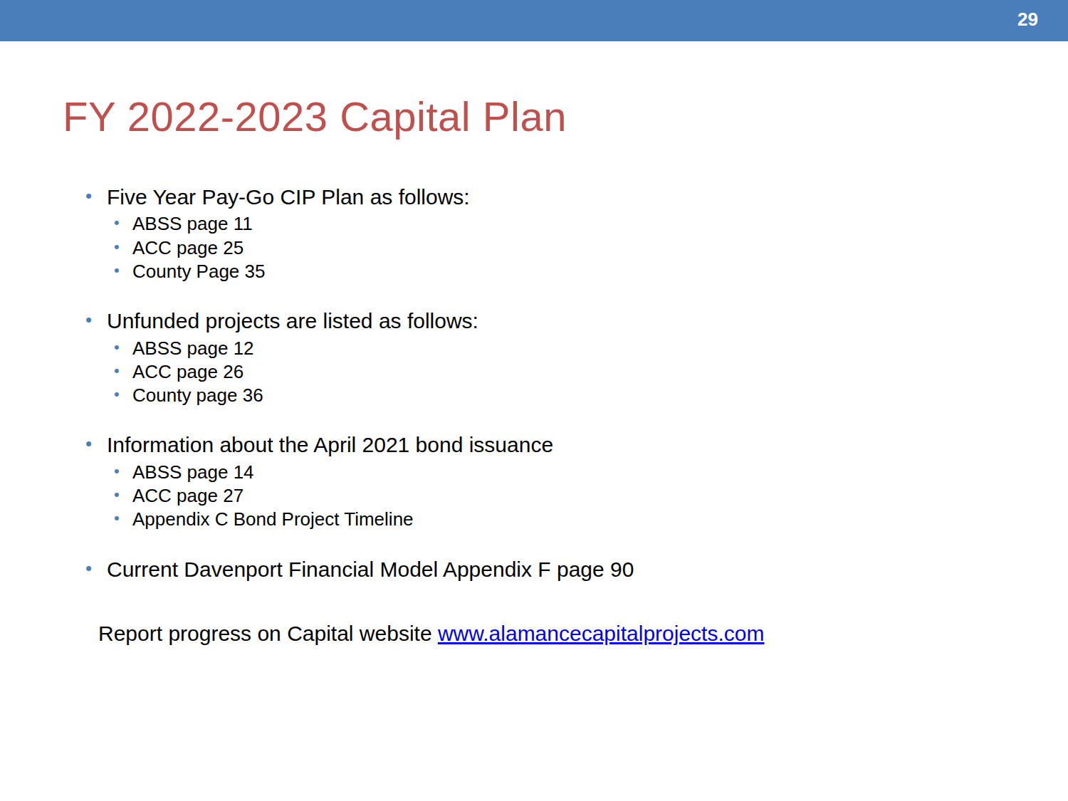29
FY 2022-2023 Capital Plan
Five Year Pay-Go CIP Plan as follows:
ABSS page 11
ACC page 25
County Page 35
Unfunded projects are listed as follows:
ABSS page 12
ACC page 26
County page 36
Information about the April 2021 bond issuance
ABSS page 14
ACC page 27
Appendix C Bond Project Timeline
Current Davenport Financial Model Appendix F page 90
Report progress on Capital website www.alamancecapitalprojects.com